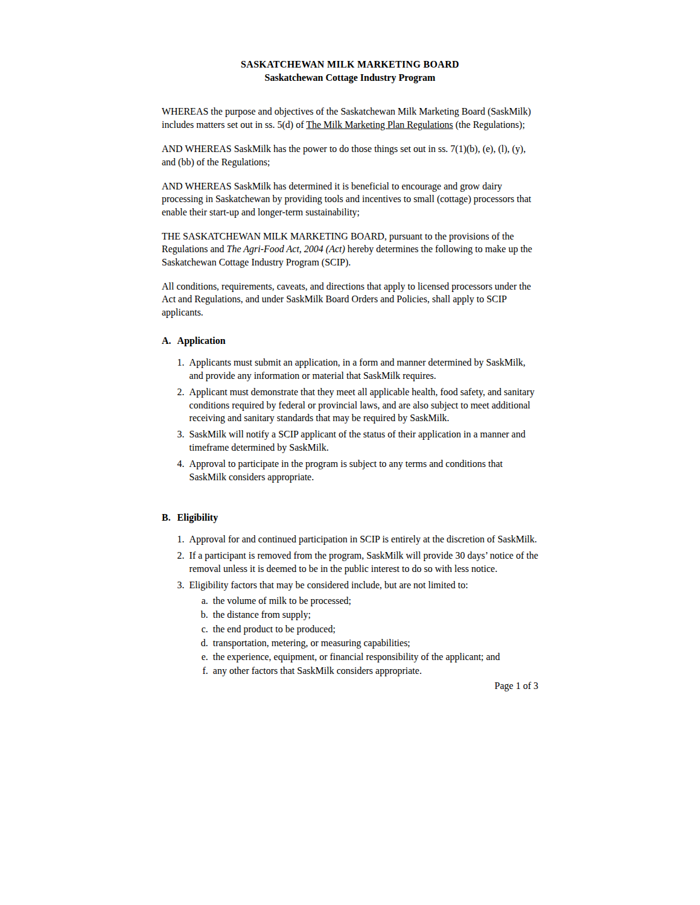SASKATCHEWAN MILK MARKETING BOARD Saskatchewan Cottage Industry Program
WHEREAS the purpose and objectives of the Saskatchewan Milk Marketing Board (SaskMilk) includes matters set out in ss. 5(d) of The Milk Marketing Plan Regulations (the Regulations);
AND WHEREAS SaskMilk has the power to do those things set out in ss. 7(1)(b), (e), (l), (y), and (bb) of the Regulations;
AND WHEREAS SaskMilk has determined it is beneficial to encourage and grow dairy processing in Saskatchewan by providing tools and incentives to small (cottage) processors that enable their start-up and longer-term sustainability;
THE SASKATCHEWAN MILK MARKETING BOARD, pursuant to the provisions of the Regulations and The Agri-Food Act, 2004 (Act) hereby determines the following to make up the Saskatchewan Cottage Industry Program (SCIP).
All conditions, requirements, caveats, and directions that apply to licensed processors under the Act and Regulations, and under SaskMilk Board Orders and Policies, shall apply to SCIP applicants.
A. Application
Applicants must submit an application, in a form and manner determined by SaskMilk, and provide any information or material that SaskMilk requires.
Applicant must demonstrate that they meet all applicable health, food safety, and sanitary conditions required by federal or provincial laws, and are also subject to meet additional receiving and sanitary standards that may be required by SaskMilk.
SaskMilk will notify a SCIP applicant of the status of their application in a manner and timeframe determined by SaskMilk.
Approval to participate in the program is subject to any terms and conditions that SaskMilk considers appropriate.
B. Eligibility
Approval for and continued participation in SCIP is entirely at the discretion of SaskMilk.
If a participant is removed from the program, SaskMilk will provide 30 days’ notice of the removal unless it is deemed to be in the public interest to do so with less notice.
Eligibility factors that may be considered include, but are not limited to:
the volume of milk to be processed;
the distance from supply;
the end product to be produced;
transportation, metering, or measuring capabilities;
the experience, equipment, or financial responsibility of the applicant; and
any other factors that SaskMilk considers appropriate.
Page 1 of 3